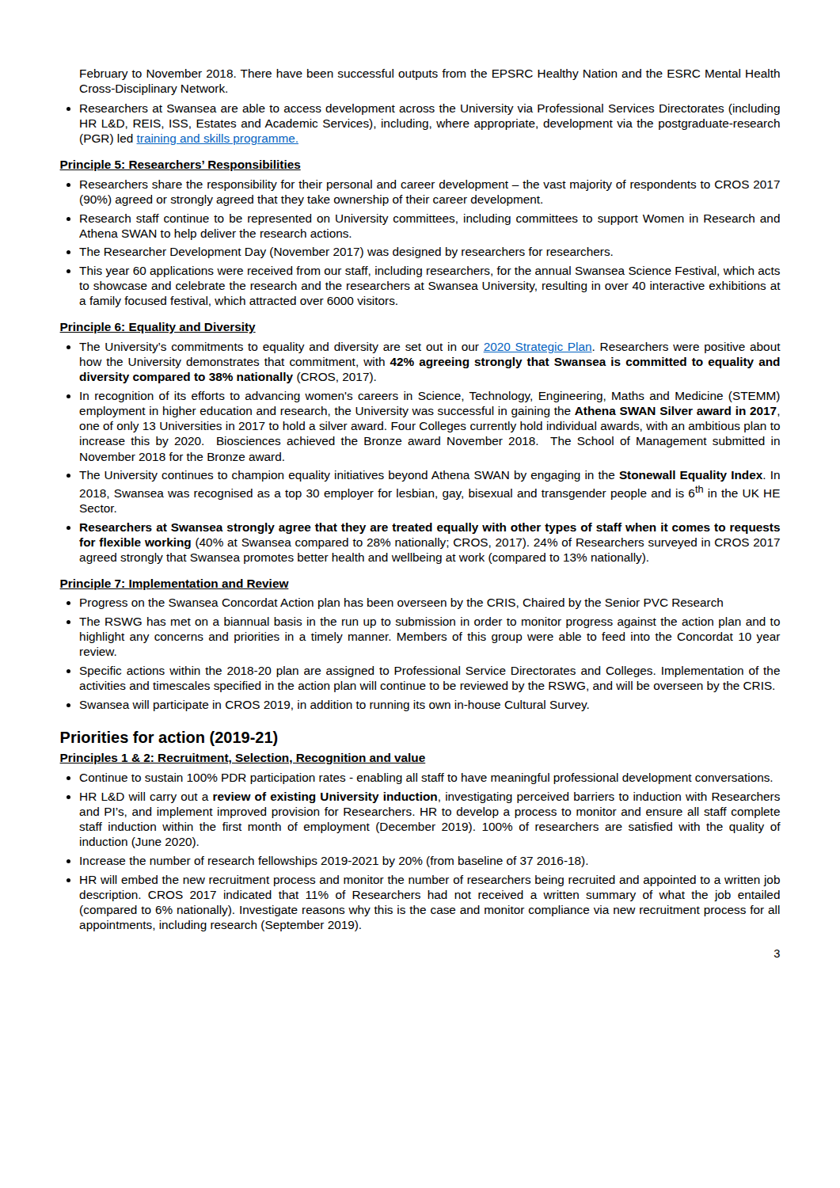February to November 2018. There have been successful outputs from the EPSRC Healthy Nation and the ESRC Mental Health Cross-Disciplinary Network.
Researchers at Swansea are able to access development across the University via Professional Services Directorates (including HR L&D, REIS, ISS, Estates and Academic Services), including, where appropriate, development via the postgraduate-research (PGR) led training and skills programme.
Principle 5: Researchers’ Responsibilities
Researchers share the responsibility for their personal and career development – the vast majority of respondents to CROS 2017 (90%) agreed or strongly agreed that they take ownership of their career development.
Research staff continue to be represented on University committees, including committees to support Women in Research and Athena SWAN to help deliver the research actions.
The Researcher Development Day (November 2017) was designed by researchers for researchers.
This year 60 applications were received from our staff, including researchers, for the annual Swansea Science Festival, which acts to showcase and celebrate the research and the researchers at Swansea University, resulting in over 40 interactive exhibitions at a family focused festival, which attracted over 6000 visitors.
Principle 6: Equality and Diversity
The University’s commitments to equality and diversity are set out in our 2020 Strategic Plan. Researchers were positive about how the University demonstrates that commitment, with 42% agreeing strongly that Swansea is committed to equality and diversity compared to 38% nationally (CROS, 2017).
In recognition of its efforts to advancing women's careers in Science, Technology, Engineering, Maths and Medicine (STEMM) employment in higher education and research, the University was successful in gaining the Athena SWAN Silver award in 2017, one of only 13 Universities in 2017 to hold a silver award. Four Colleges currently hold individual awards, with an ambitious plan to increase this by 2020. Biosciences achieved the Bronze award November 2018. The School of Management submitted in November 2018 for the Bronze award.
The University continues to champion equality initiatives beyond Athena SWAN by engaging in the Stonewall Equality Index. In 2018, Swansea was recognised as a top 30 employer for lesbian, gay, bisexual and transgender people and is 6th in the UK HE Sector.
Researchers at Swansea strongly agree that they are treated equally with other types of staff when it comes to requests for flexible working (40% at Swansea compared to 28% nationally; CROS, 2017). 24% of Researchers surveyed in CROS 2017 agreed strongly that Swansea promotes better health and wellbeing at work (compared to 13% nationally).
Principle 7: Implementation and Review
Progress on the Swansea Concordat Action plan has been overseen by the CRIS, Chaired by the Senior PVC Research
The RSWG has met on a biannual basis in the run up to submission in order to monitor progress against the action plan and to highlight any concerns and priorities in a timely manner. Members of this group were able to feed into the Concordat 10 year review.
Specific actions within the 2018-20 plan are assigned to Professional Service Directorates and Colleges. Implementation of the activities and timescales specified in the action plan will continue to be reviewed by the RSWG, and will be overseen by the CRIS.
Swansea will participate in CROS 2019, in addition to running its own in-house Cultural Survey.
Priorities for action (2019-21)
Principles 1 & 2: Recruitment, Selection, Recognition and value
Continue to sustain 100% PDR participation rates - enabling all staff to have meaningful professional development conversations.
HR L&D will carry out a review of existing University induction, investigating perceived barriers to induction with Researchers and PI’s, and implement improved provision for Researchers. HR to develop a process to monitor and ensure all staff complete staff induction within the first month of employment (December 2019). 100% of researchers are satisfied with the quality of induction (June 2020).
Increase the number of research fellowships 2019-2021 by 20% (from baseline of 37 2016-18).
HR will embed the new recruitment process and monitor the number of researchers being recruited and appointed to a written job description. CROS 2017 indicated that 11% of Researchers had not received a written summary of what the job entailed (compared to 6% nationally). Investigate reasons why this is the case and monitor compliance via new recruitment process for all appointments, including research (September 2019).
3